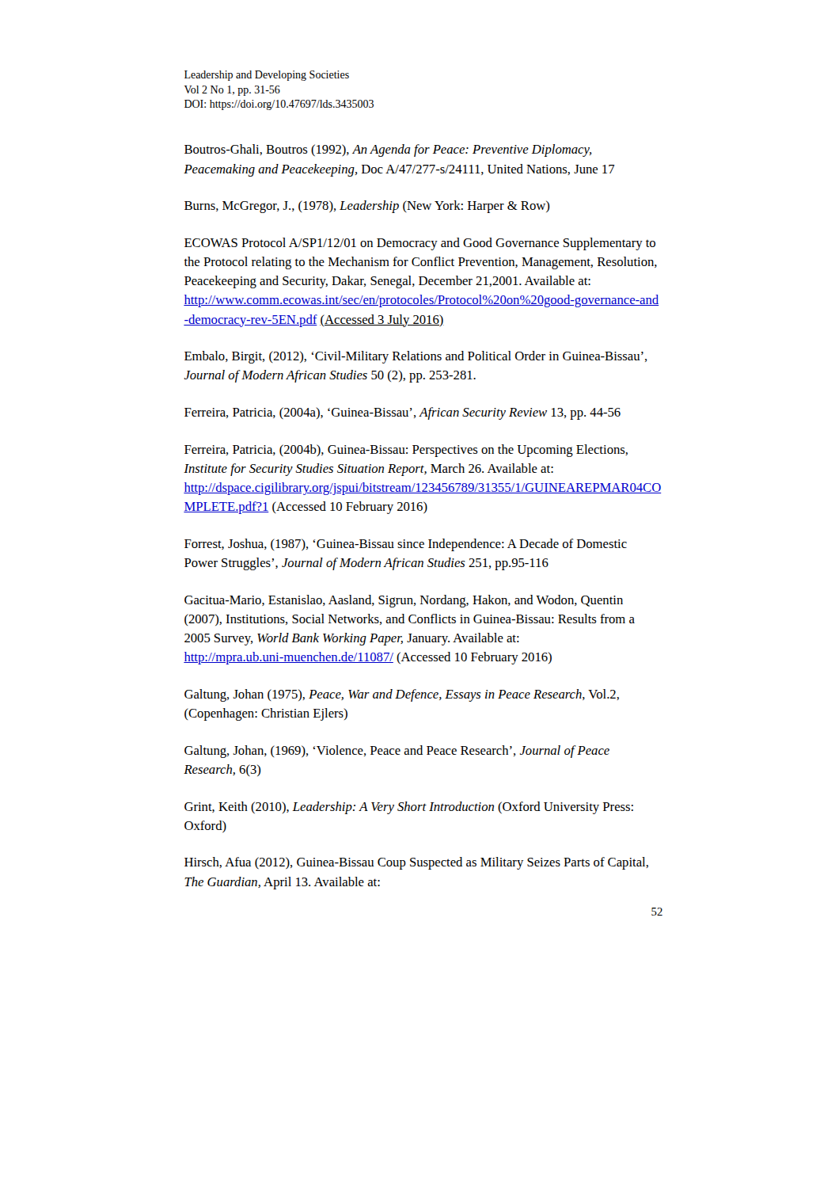Leadership and Developing Societies
Vol 2 No 1, pp. 31-56
DOI: https://doi.org/10.47697/lds.3435003
Boutros-Ghali, Boutros (1992), An Agenda for Peace: Preventive Diplomacy, Peacemaking and Peacekeeping, Doc A/47/277-s/24111, United Nations, June 17
Burns, McGregor, J., (1978), Leadership (New York: Harper & Row)
ECOWAS Protocol A/SP1/12/01 on Democracy and Good Governance Supplementary to the Protocol relating to the Mechanism for Conflict Prevention, Management, Resolution, Peacekeeping and Security, Dakar, Senegal, December 21,2001. Available at:
http://www.comm.ecowas.int/sec/en/protocoles/Protocol%20on%20good-governance-and-democracy-rev-5EN.pdf (Accessed 3 July 2016)
Embalo, Birgit, (2012), ‘Civil-Military Relations and Political Order in Guinea-Bissau’, Journal of Modern African Studies 50 (2), pp. 253-281.
Ferreira, Patricia, (2004a), ‘Guinea-Bissau’, African Security Review 13, pp. 44-56
Ferreira, Patricia, (2004b), Guinea-Bissau: Perspectives on the Upcoming Elections, Institute for Security Studies Situation Report, March 26. Available at:
http://dspace.cigilibrary.org/jspui/bitstream/123456789/31355/1/GUINEAREPMAR04COMPLETE.pdf?1 (Accessed 10 February 2016)
Forrest, Joshua, (1987), ‘Guinea-Bissau since Independence: A Decade of Domestic Power Struggles’, Journal of Modern African Studies 251, pp.95-116
Gacitua-Mario, Estanislao, Aasland, Sigrun, Nordang, Hakon, and Wodon, Quentin (2007), Institutions, Social Networks, and Conflicts in Guinea-Bissau: Results from a 2005 Survey, World Bank Working Paper, January. Available at:
http://mpra.ub.uni-muenchen.de/11087/ (Accessed 10 February 2016)
Galtung, Johan (1975), Peace, War and Defence, Essays in Peace Research, Vol.2, (Copenhagen: Christian Ejlers)
Galtung, Johan, (1969), ‘Violence, Peace and Peace Research’, Journal of Peace Research, 6(3)
Grint, Keith (2010), Leadership: A Very Short Introduction (Oxford University Press: Oxford)
Hirsch, Afua (2012), Guinea-Bissau Coup Suspected as Military Seizes Parts of Capital, The Guardian, April 13. Available at:
52